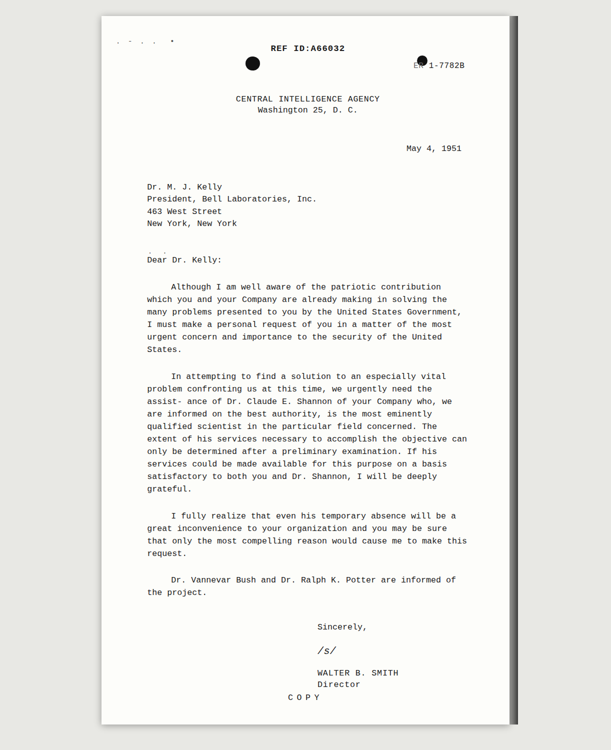. - . . •
REF ID:A66032
ER 1-7782B
CENTRAL INTELLIGENCE AGENCY
Washington 25, D. C.
May 4, 1951
Dr. M. J. Kelly
President, Bell Laboratories, Inc.
463 West Street
New York, New York
. . Dear Dr. Kelly:
Although I am well aware of the patriotic contribution which you and your Company are already making in solving the many problems presented to you by the United States Government, I must make a personal request of you in a matter of the most urgent concern and importance to the security of the United States.
In attempting to find a solution to an especially vital problem confronting us at this time, we urgently need the assist‑ ance of Dr. Claude E. Shannon of your Company who, we are informed on the best authority, is the most eminently qualified scientist in the particular field concerned. The extent of his services necessary to accomplish the objective can only be determined after a preliminary examination. If his services could be made available for this purpose on a basis satisfactory to both you and Dr. Shannon, I will be deeply grateful.
I fully realize that even his temporary absence will be a great inconvenience to your organization and you may be sure that only the most compelling reason would cause me to make this request.
Dr. Vannevar Bush and Dr. Ralph K. Potter are informed of the project.
Sincerely,
/s/
WALTER B. SMITH
Director
COPY